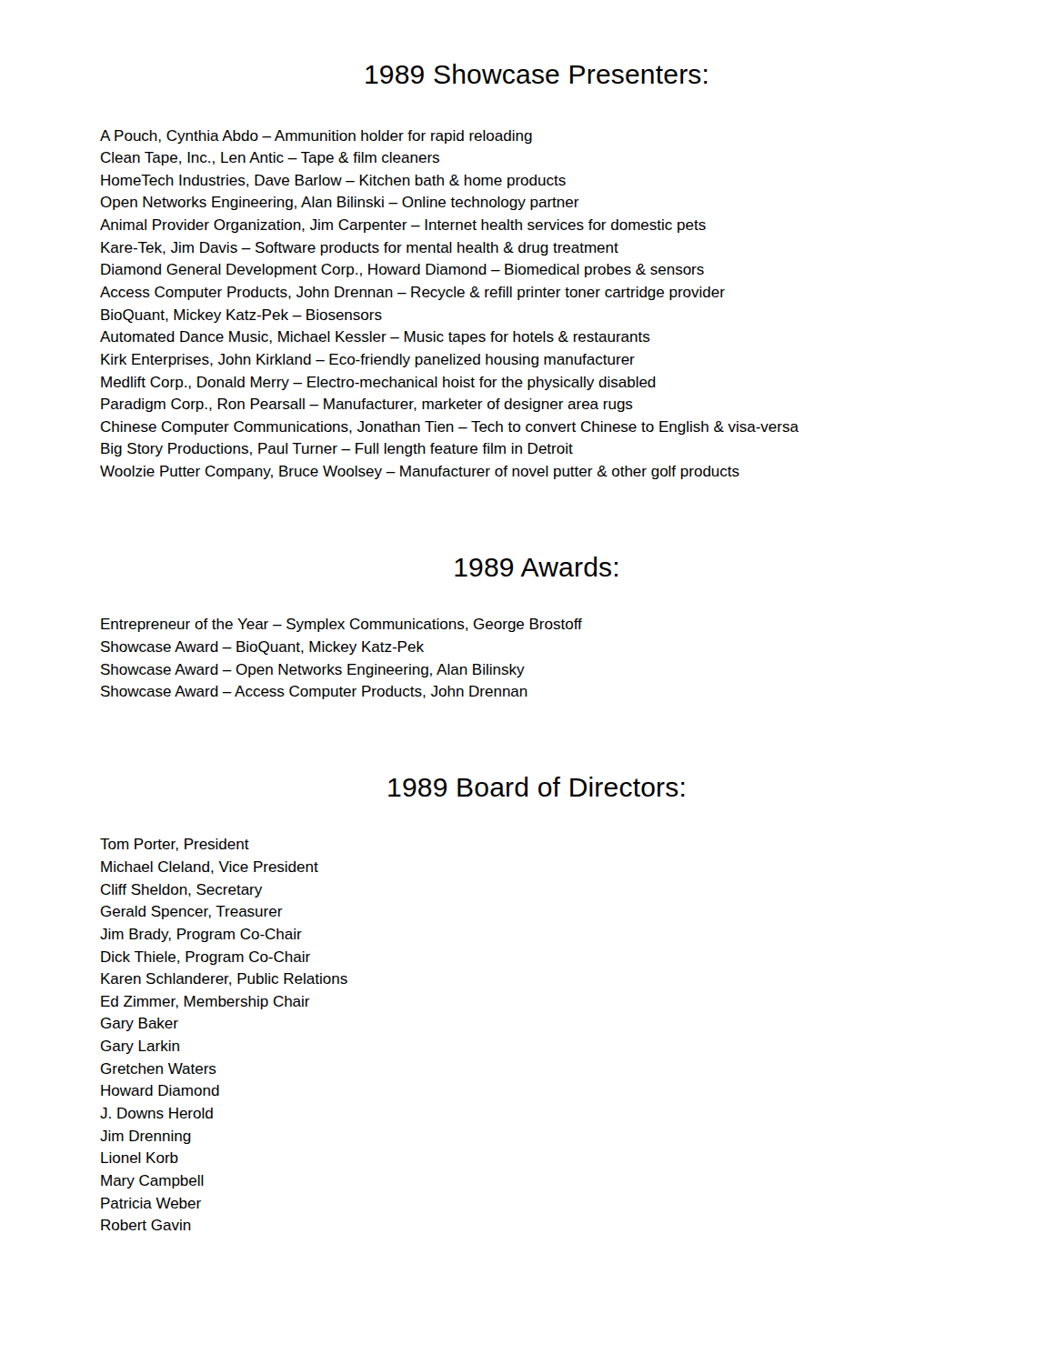1989 Showcase Presenters:
A Pouch, Cynthia Abdo – Ammunition holder for rapid reloading
Clean Tape, Inc., Len Antic – Tape & film cleaners
HomeTech Industries, Dave Barlow – Kitchen bath & home products
Open Networks Engineering, Alan Bilinski – Online technology partner
Animal Provider Organization, Jim Carpenter – Internet health services for domestic pets
Kare-Tek, Jim Davis – Software products for mental health & drug treatment
Diamond General Development Corp., Howard Diamond – Biomedical probes & sensors
Access Computer Products, John Drennan – Recycle & refill printer toner cartridge provider
BioQuant, Mickey Katz-Pek – Biosensors
Automated Dance Music, Michael Kessler – Music tapes for hotels & restaurants
Kirk Enterprises, John Kirkland – Eco-friendly panelized housing manufacturer
Medlift Corp., Donald Merry – Electro-mechanical hoist for the physically disabled
Paradigm Corp., Ron Pearsall – Manufacturer, marketer of designer area rugs
Chinese Computer Communications, Jonathan Tien – Tech to convert Chinese to English & visa-versa
Big Story Productions, Paul Turner – Full length feature film in Detroit
Woolzie Putter Company, Bruce Woolsey – Manufacturer of novel putter & other golf products
1989 Awards:
Entrepreneur of the Year – Symplex Communications, George Brostoff
Showcase Award – BioQuant, Mickey Katz-Pek
Showcase Award – Open Networks Engineering, Alan Bilinsky
Showcase Award – Access Computer Products, John Drennan
1989 Board of Directors:
Tom Porter, President
Michael Cleland, Vice President
Cliff Sheldon, Secretary
Gerald Spencer, Treasurer
Jim Brady, Program Co-Chair
Dick Thiele, Program Co-Chair
Karen Schlanderer, Public Relations
Ed Zimmer, Membership Chair
Gary Baker
Gary Larkin
Gretchen Waters
Howard Diamond
J. Downs Herold
Jim Drenning
Lionel Korb
Mary Campbell
Patricia Weber
Robert Gavin